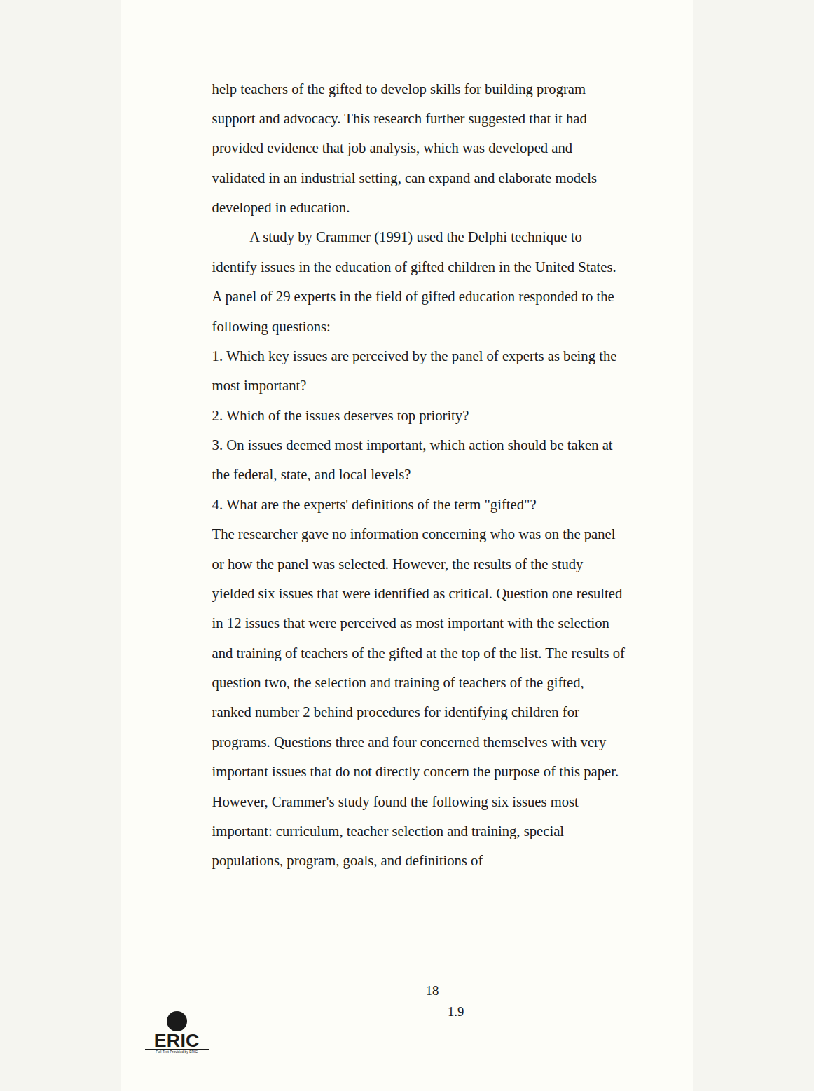help teachers of the gifted to develop skills for building program support and advocacy. This research further suggested that it had provided evidence that job analysis, which was developed and validated in an industrial setting, can expand and elaborate models developed in education.
A study by Crammer (1991) used the Delphi technique to identify issues in the education of gifted children in the United States. A panel of 29 experts in the field of gifted education responded to the following questions:
1. Which key issues are perceived by the panel of experts as being the most important?
2. Which of the issues deserves top priority?
3. On issues deemed most important, which action should be taken at the federal, state, and local levels?
4. What are the experts' definitions of the term "gifted"?
The researcher gave no information concerning who was on the panel or how the panel was selected. However, the results of the study yielded six issues that were identified as critical. Question one resulted in 12 issues that were perceived as most important with the selection and training of teachers of the gifted at the top of the list. The results of question two, the selection and training of teachers of the gifted, ranked number 2 behind procedures for identifying children for programs. Questions three and four concerned themselves with very important issues that do not directly concern the purpose of this paper. However, Crammer's study found the following six issues most important: curriculum, teacher selection and training, special populations, program, goals, and definitions of
18
1.9
ERIC
Full Text Provided by ERIC